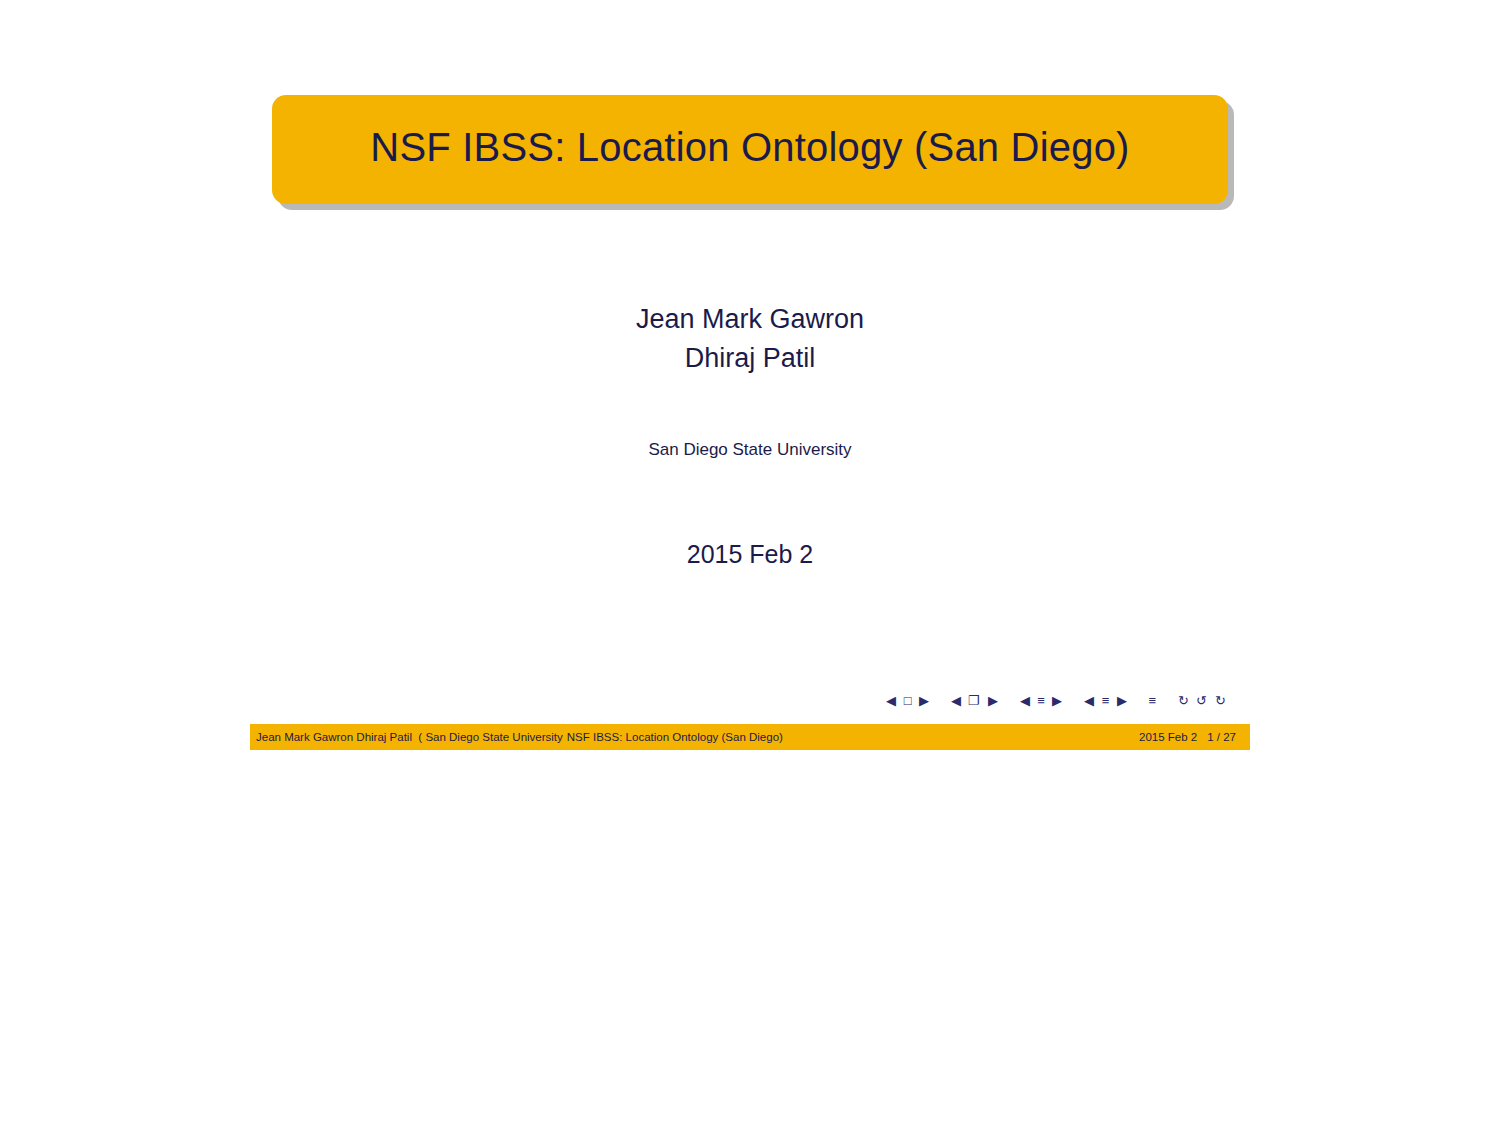NSF IBSS: Location Ontology (San Diego)
Jean Mark Gawron
Dhiraj Patil
San Diego State University
2015 Feb 2
◀ □ ▶ ◀ ❐ ▶ ◀ ≡ ▶ ◀ ≡ ▶ ≡ ↻ ↺ ↻
Jean Mark Gawron Dhiraj Patil ( San Diego State University
NSF IBSS: Location Ontology (San Diego)
2015 Feb 2
1 / 27